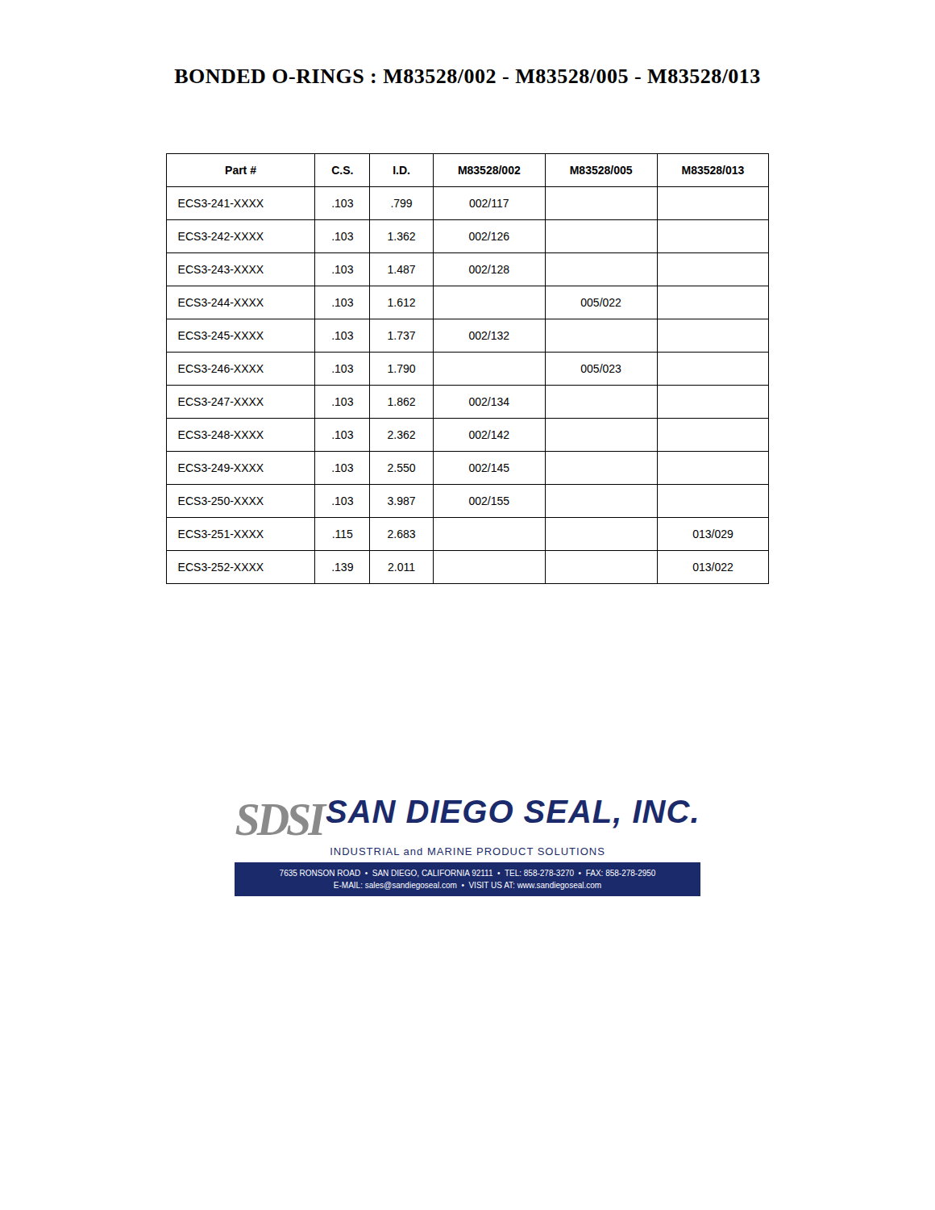BONDED O-RINGS : M83528/002 - M83528/005 - M83528/013
| Part # | C.S. | I.D. | M83528/002 | M83528/005 | M83528/013 |
| --- | --- | --- | --- | --- | --- |
| ECS3-241-XXXX | .103 | .799 | 002/117 | | |
| ECS3-242-XXXX | .103 | 1.362 | 002/126 | | |
| ECS3-243-XXXX | .103 | 1.487 | 002/128 | | |
| ECS3-244-XXXX | .103 | 1.612 | | 005/022 | |
| ECS3-245-XXXX | .103 | 1.737 | 002/132 | | |
| ECS3-246-XXXX | .103 | 1.790 | | 005/023 | |
| ECS3-247-XXXX | .103 | 1.862 | 002/134 | | |
| ECS3-248-XXXX | .103 | 2.362 | 002/142 | | |
| ECS3-249-XXXX | .103 | 2.550 | 002/145 | | |
| ECS3-250-XXXX | .103 | 3.987 | 002/155 | | |
| ECS3-251-XXXX | .115 | 2.683 | | | 013/029 |
| ECS3-252-XXXX | .139 | 2.011 | | | 013/022 |
SDSI SAN DIEGO SEAL, INC.
INDUSTRIAL and MARINE PRODUCT SOLUTIONS
7635 RONSON ROAD • SAN DIEGO, CALIFORNIA 92111 • TEL: 858-278-3270 • FAX: 858-278-2950
E-MAIL: sales@sandiegoseal.com • VISIT US AT: www.sandiegoseal.com